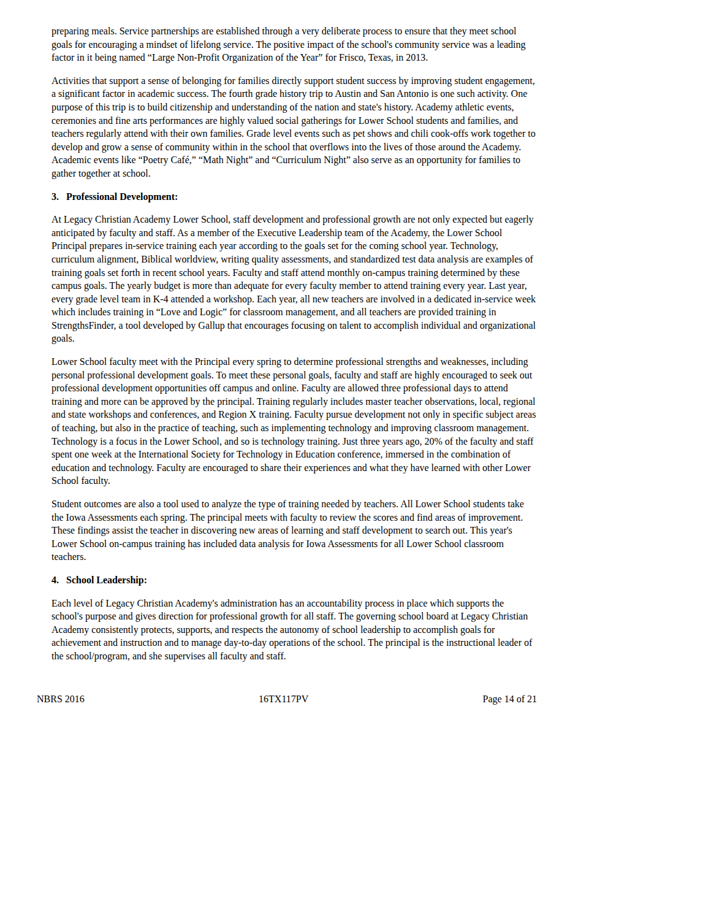preparing meals. Service partnerships are established through a very deliberate process to ensure that they meet school goals for encouraging a mindset of lifelong service. The positive impact of the school's community service was a leading factor in it being named “Large Non-Profit Organization of the Year” for Frisco, Texas, in 2013.
Activities that support a sense of belonging for families directly support student success by improving student engagement, a significant factor in academic success. The fourth grade history trip to Austin and San Antonio is one such activity. One purpose of this trip is to build citizenship and understanding of the nation and state's history. Academy athletic events, ceremonies and fine arts performances are highly valued social gatherings for Lower School students and families, and teachers regularly attend with their own families. Grade level events such as pet shows and chili cook-offs work together to develop and grow a sense of community within in the school that overflows into the lives of those around the Academy. Academic events like “Poetry Café,” “Math Night” and “Curriculum Night” also serve as an opportunity for families to gather together at school.
3. Professional Development:
At Legacy Christian Academy Lower School, staff development and professional growth are not only expected but eagerly anticipated by faculty and staff. As a member of the Executive Leadership team of the Academy, the Lower School Principal prepares in-service training each year according to the goals set for the coming school year. Technology, curriculum alignment, Biblical worldview, writing quality assessments, and standardized test data analysis are examples of training goals set forth in recent school years. Faculty and staff attend monthly on-campus training determined by these campus goals. The yearly budget is more than adequate for every faculty member to attend training every year. Last year, every grade level team in K-4 attended a workshop. Each year, all new teachers are involved in a dedicated in-service week which includes training in “Love and Logic” for classroom management, and all teachers are provided training in StrengthsFinder, a tool developed by Gallup that encourages focusing on talent to accomplish individual and organizational goals.
Lower School faculty meet with the Principal every spring to determine professional strengths and weaknesses, including personal professional development goals. To meet these personal goals, faculty and staff are highly encouraged to seek out professional development opportunities off campus and online. Faculty are allowed three professional days to attend training and more can be approved by the principal. Training regularly includes master teacher observations, local, regional and state workshops and conferences, and Region X training. Faculty pursue development not only in specific subject areas of teaching, but also in the practice of teaching, such as implementing technology and improving classroom management. Technology is a focus in the Lower School, and so is technology training. Just three years ago, 20% of the faculty and staff spent one week at the International Society for Technology in Education conference, immersed in the combination of education and technology. Faculty are encouraged to share their experiences and what they have learned with other Lower School faculty.
Student outcomes are also a tool used to analyze the type of training needed by teachers. All Lower School students take the Iowa Assessments each spring. The principal meets with faculty to review the scores and find areas of improvement. These findings assist the teacher in discovering new areas of learning and staff development to search out. This year's Lower School on-campus training has included data analysis for Iowa Assessments for all Lower School classroom teachers.
4. School Leadership:
Each level of Legacy Christian Academy's administration has an accountability process in place which supports the school's purpose and gives direction for professional growth for all staff. The governing school board at Legacy Christian Academy consistently protects, supports, and respects the autonomy of school leadership to accomplish goals for achievement and instruction and to manage day-to-day operations of the school. The principal is the instructional leader of the school/program, and she supervises all faculty and staff.
NBRS 2016 16TX117PV Page 14 of 21